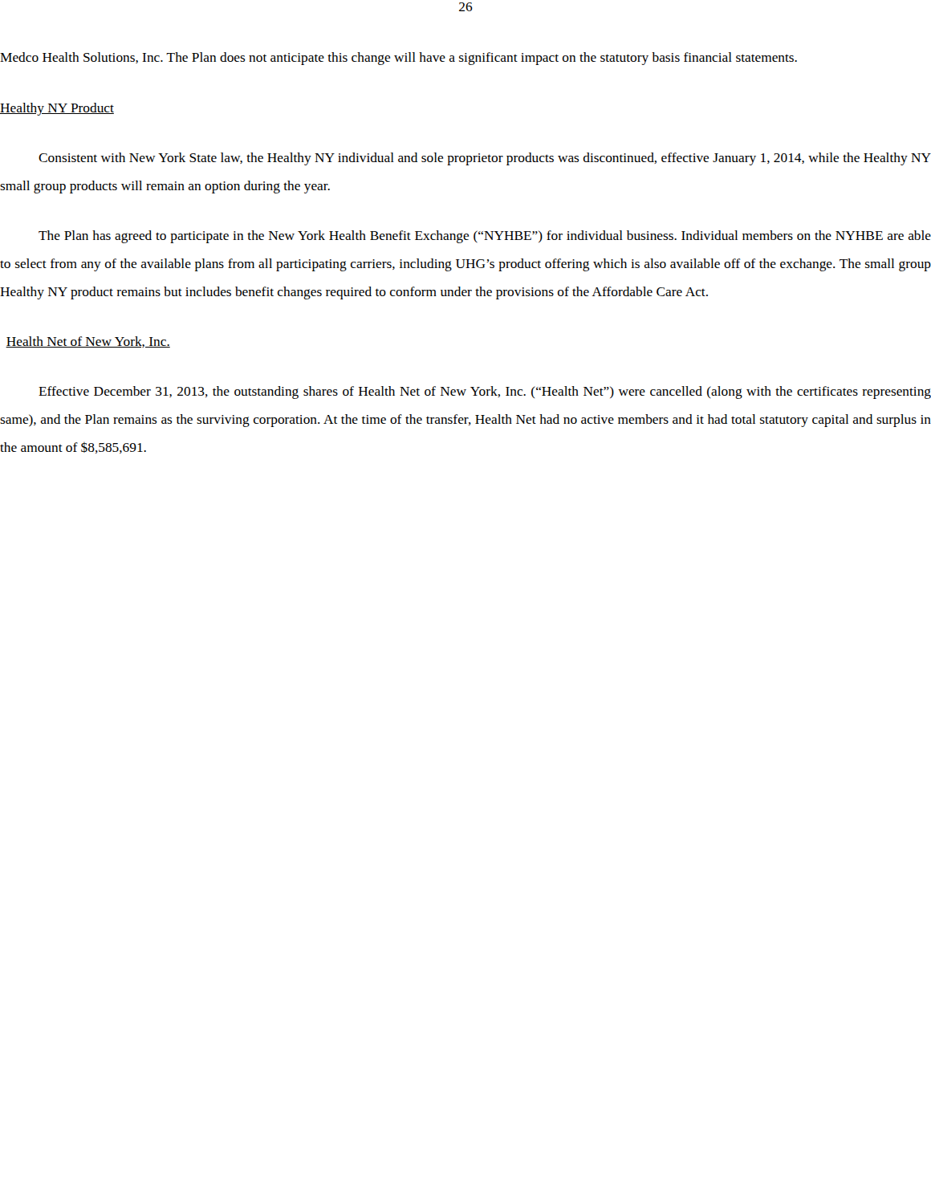26
Medco Health Solutions, Inc. The Plan does not anticipate this change will have a significant impact on the statutory basis financial statements.
Healthy NY Product
Consistent with New York State law, the Healthy NY individual and sole proprietor products was discontinued, effective January 1, 2014, while the Healthy NY small group products will remain an option during the year.
The Plan has agreed to participate in the New York Health Benefit Exchange (“NYHBE”) for individual business. Individual members on the NYHBE are able to select from any of the available plans from all participating carriers, including UHG’s product offering which is also available off of the exchange. The small group Healthy NY product remains but includes benefit changes required to conform under the provisions of the Affordable Care Act.
Health Net of New York, Inc.
Effective December 31, 2013, the outstanding shares of Health Net of New York, Inc. (“Health Net”) were cancelled (along with the certificates representing same), and the Plan remains as the surviving corporation. At the time of the transfer, Health Net had no active members and it had total statutory capital and surplus in the amount of $8,585,691.